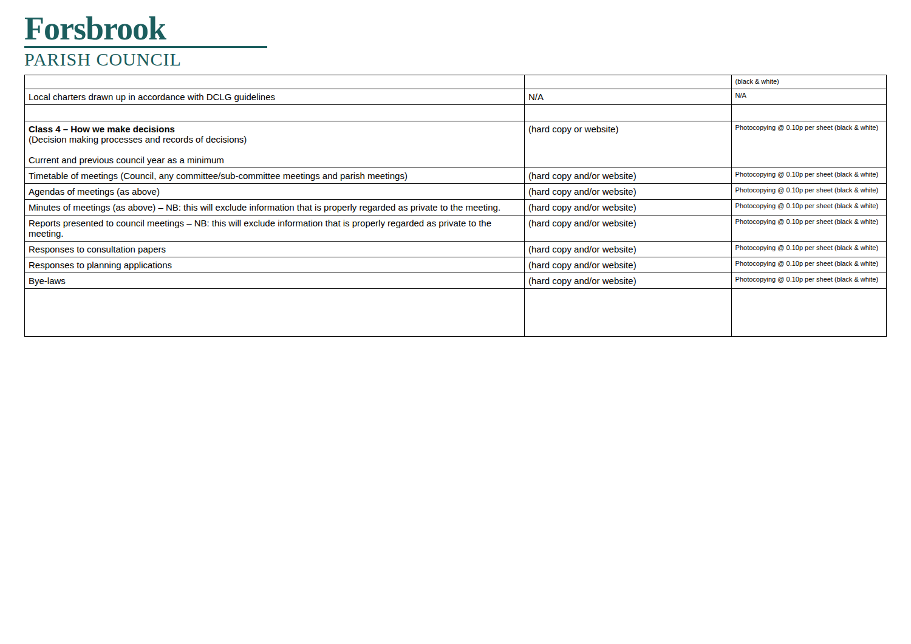Forsbrook
PARISH COUNCIL
| | | (black & white) |
| Local charters drawn up in accordance with DCLG guidelines | N/A | N/A |
| Class 4 – How we make decisions (Decision making processes and records of decisions) Current and previous council year as a minimum | (hard copy or website) | Photocopying @ 0.10p per sheet (black & white) |
| Timetable of meetings (Council, any committee/sub-committee meetings and parish meetings) | (hard copy and/or website) | Photocopying @ 0.10p per sheet (black & white) |
| Agendas of meetings (as above) | (hard copy and/or website) | Photocopying @ 0.10p per sheet (black & white) |
| Minutes of meetings (as above) – NB: this will exclude information that is properly regarded as private to the meeting. | (hard copy and/or website) | Photocopying @ 0.10p per sheet (black & white) |
| Reports presented to council meetings – NB: this will exclude information that is properly regarded as private to the meeting. | (hard copy and/or website) | Photocopying @ 0.10p per sheet (black & white) |
| Responses to consultation papers | (hard copy and/or website) | Photocopying @ 0.10p per sheet (black & white) |
| Responses to planning applications | (hard copy and/or website) | Photocopying @ 0.10p per sheet (black & white) |
| Bye-laws | (hard copy and/or website) | Photocopying @ 0.10p per sheet (black & white) |